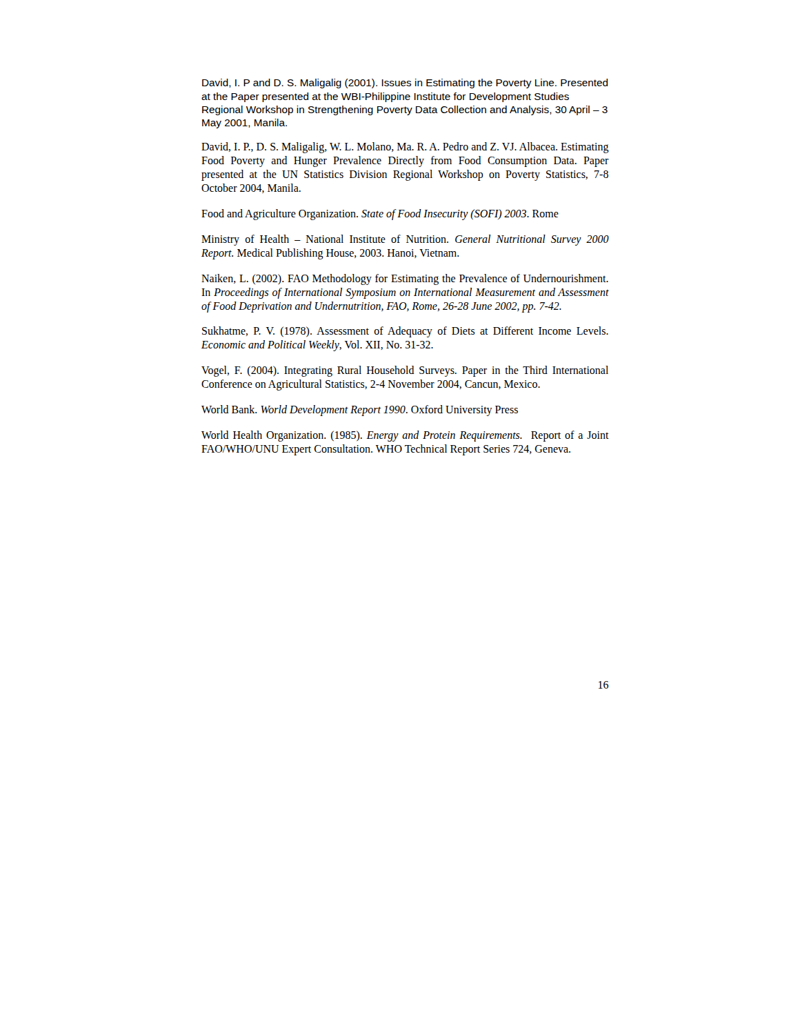David, I. P and D. S. Maligalig (2001). Issues in Estimating the Poverty Line. Presented at the Paper presented at the WBI-Philippine Institute for Development Studies Regional Workshop in Strengthening Poverty Data Collection and Analysis, 30 April – 3 May 2001, Manila.
David, I. P., D. S. Maligalig, W. L. Molano, Ma. R. A. Pedro and Z. VJ. Albacea. Estimating Food Poverty and Hunger Prevalence Directly from Food Consumption Data. Paper presented at the UN Statistics Division Regional Workshop on Poverty Statistics, 7-8 October 2004, Manila.
Food and Agriculture Organization. State of Food Insecurity (SOFI) 2003. Rome
Ministry of Health – National Institute of Nutrition. General Nutritional Survey 2000 Report. Medical Publishing House, 2003. Hanoi, Vietnam.
Naiken, L. (2002). FAO Methodology for Estimating the Prevalence of Undernourishment. In Proceedings of International Symposium on International Measurement and Assessment of Food Deprivation and Undernutrition, FAO, Rome, 26-28 June 2002, pp. 7-42.
Sukhatme, P. V. (1978). Assessment of Adequacy of Diets at Different Income Levels. Economic and Political Weekly, Vol. XII, No. 31-32.
Vogel, F. (2004). Integrating Rural Household Surveys. Paper in the Third International Conference on Agricultural Statistics, 2-4 November 2004, Cancun, Mexico.
World Bank. World Development Report 1990. Oxford University Press
World Health Organization. (1985). Energy and Protein Requirements. Report of a Joint FAO/WHO/UNU Expert Consultation. WHO Technical Report Series 724, Geneva.
16